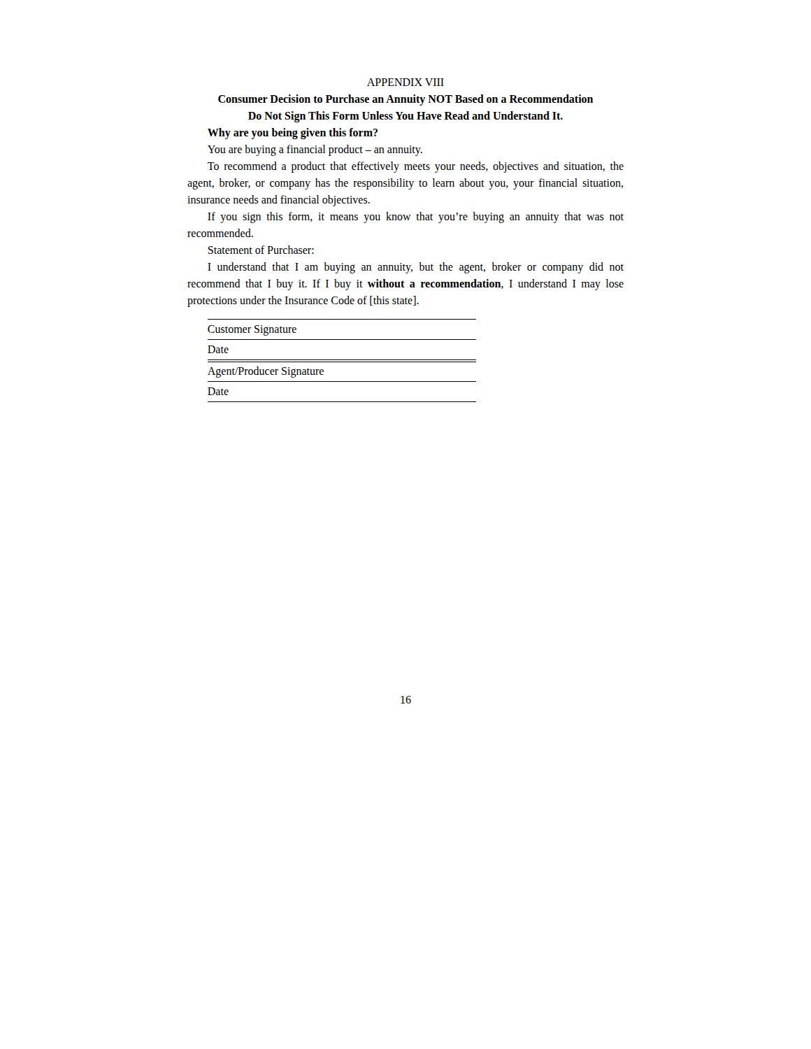APPENDIX VIII
Consumer Decision to Purchase an Annuity NOT Based on a Recommendation
Do Not Sign This Form Unless You Have Read and Understand It.
Why are you being given this form?
You are buying a financial product – an annuity.
To recommend a product that effectively meets your needs, objectives and situation, the agent, broker, or company has the responsibility to learn about you, your financial situation, insurance needs and financial objectives.
If you sign this form, it means you know that you’re buying an annuity that was not recommended.
Statement of Purchaser:
I understand that I am buying an annuity, but the agent, broker or company did not recommend that I buy it. If I buy it without a recommendation, I understand I may lose protections under the Insurance Code of [this state].
Customer Signature
Date
Agent/Producer Signature
Date
16